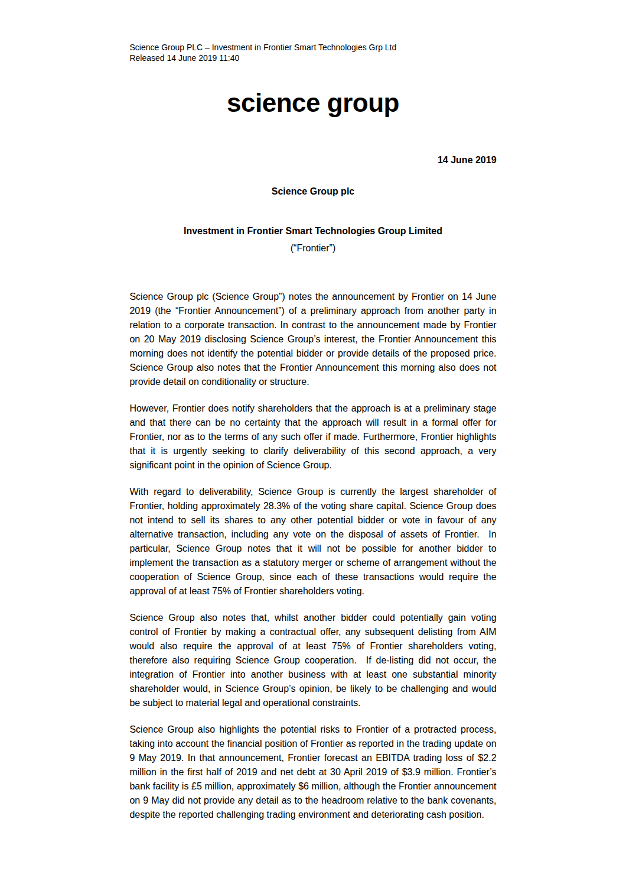Science Group PLC – Investment in Frontier Smart Technologies Grp Ltd
Released 14 June 2019 11:40
science group
14 June 2019
Science Group plc
Investment in Frontier Smart Technologies Group Limited
(“Frontier”)
Science Group plc (Science Group”) notes the announcement by Frontier on 14 June 2019 (the “Frontier Announcement”) of a preliminary approach from another party in relation to a corporate transaction. In contrast to the announcement made by Frontier on 20 May 2019 disclosing Science Group’s interest, the Frontier Announcement this morning does not identify the potential bidder or provide details of the proposed price. Science Group also notes that the Frontier Announcement this morning also does not provide detail on conditionality or structure.
However, Frontier does notify shareholders that the approach is at a preliminary stage and that there can be no certainty that the approach will result in a formal offer for Frontier, nor as to the terms of any such offer if made. Furthermore, Frontier highlights that it is urgently seeking to clarify deliverability of this second approach, a very significant point in the opinion of Science Group.
With regard to deliverability, Science Group is currently the largest shareholder of Frontier, holding approximately 28.3% of the voting share capital. Science Group does not intend to sell its shares to any other potential bidder or vote in favour of any alternative transaction, including any vote on the disposal of assets of Frontier. In particular, Science Group notes that it will not be possible for another bidder to implement the transaction as a statutory merger or scheme of arrangement without the cooperation of Science Group, since each of these transactions would require the approval of at least 75% of Frontier shareholders voting.
Science Group also notes that, whilst another bidder could potentially gain voting control of Frontier by making a contractual offer, any subsequent delisting from AIM would also require the approval of at least 75% of Frontier shareholders voting, therefore also requiring Science Group cooperation. If de-listing did not occur, the integration of Frontier into another business with at least one substantial minority shareholder would, in Science Group’s opinion, be likely to be challenging and would be subject to material legal and operational constraints.
Science Group also highlights the potential risks to Frontier of a protracted process, taking into account the financial position of Frontier as reported in the trading update on 9 May 2019. In that announcement, Frontier forecast an EBITDA trading loss of $2.2 million in the first half of 2019 and net debt at 30 April 2019 of $3.9 million. Frontier’s bank facility is £5 million, approximately $6 million, although the Frontier announcement on 9 May did not provide any detail as to the headroom relative to the bank covenants, despite the reported challenging trading environment and deteriorating cash position.